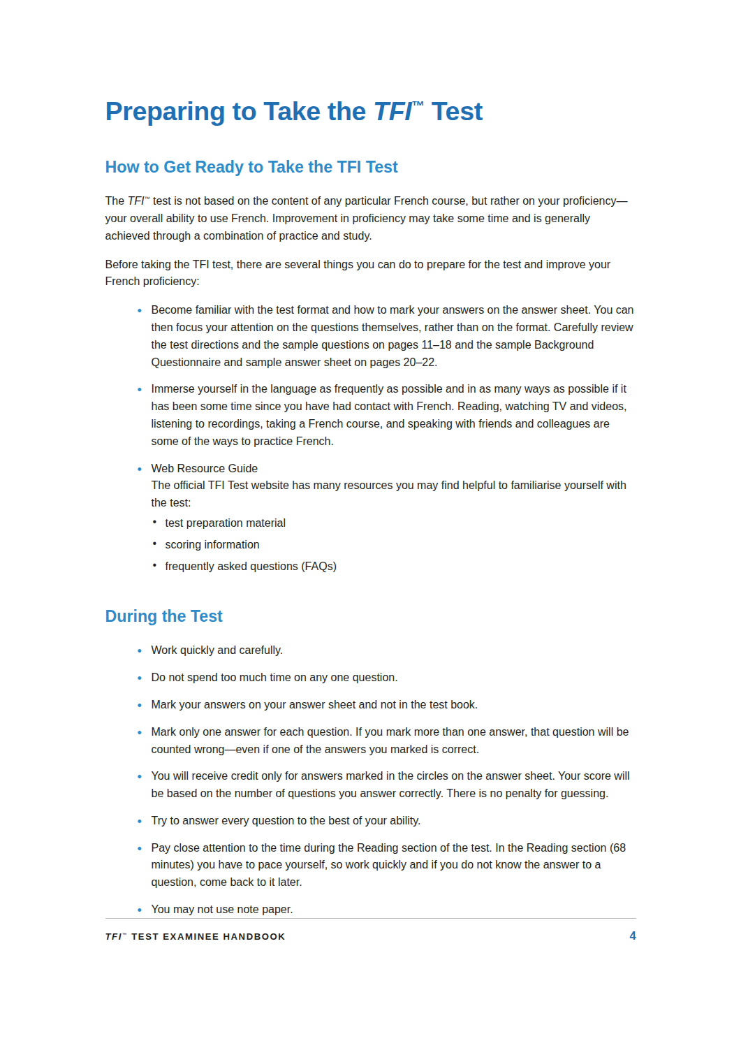Preparing to Take the TFI™ Test
How to Get Ready to Take the TFI Test
The TFI™ test is not based on the content of any particular French course, but rather on your proficiency—your overall ability to use French. Improvement in proficiency may take some time and is generally achieved through a combination of practice and study.
Before taking the TFI test, there are several things you can do to prepare for the test and improve your French proficiency:
Become familiar with the test format and how to mark your answers on the answer sheet. You can then focus your attention on the questions themselves, rather than on the format. Carefully review the test directions and the sample questions on pages 11–18 and the sample Background Questionnaire and sample answer sheet on pages 20–22.
Immerse yourself in the language as frequently as possible and in as many ways as possible if it has been some time since you have had contact with French. Reading, watching TV and videos, listening to recordings, taking a French course, and speaking with friends and colleagues are some of the ways to practice French.
Web Resource Guide
The official TFI Test website has many resources you may find helpful to familiarise yourself with the test:
test preparation material
scoring information
frequently asked questions (FAQs)
During the Test
Work quickly and carefully.
Do not spend too much time on any one question.
Mark your answers on your answer sheet and not in the test book.
Mark only one answer for each question. If you mark more than one answer, that question will be counted wrong—even if one of the answers you marked is correct.
You will receive credit only for answers marked in the circles on the answer sheet. Your score will be based on the number of questions you answer correctly. There is no penalty for guessing.
Try to answer every question to the best of your ability.
Pay close attention to the time during the Reading section of the test. In the Reading section (68 minutes) you have to pace yourself, so work quickly and if you do not know the answer to a question, come back to it later.
You may not use note paper.
TFI™ TEST EXAMINEE HANDBOOK
4